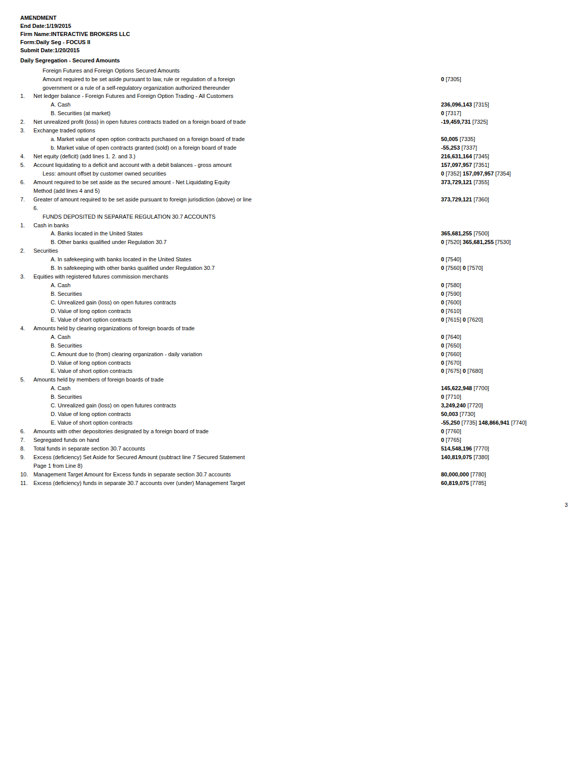AMENDMENT
End Date:1/19/2015
Firm Name:INTERACTIVE BROKERS LLC
Form:Daily Seg - FOCUS II
Submit Date:1/20/2015
Daily Segregation - Secured Amounts
| | Foreign Futures and Foreign Options Secured Amounts | |
| | Amount required to be set aside pursuant to law, rule or regulation of a foreign | 0 [7305] |
| | government or a rule of a self-regulatory organization authorized thereunder | |
| 1. | Net ledger balance - Foreign Futures and Foreign Option Trading - All Customers | |
| | A. Cash | 236,096,143 [7315] |
| | B. Securities (at market) | 0 [7317] |
| 2. | Net unrealized profit (loss) in open futures contracts traded on a foreign board of trade | -19,459,731 [7325] |
| 3. | Exchange traded options | |
| | a. Market value of open option contracts purchased on a foreign board of trade | 50,005 [7335] |
| | b. Market value of open contracts granted (sold) on a foreign board of trade | -55,253 [7337] |
| 4. | Net equity (deficit) (add lines 1. 2. and 3.) | 216,631,164 [7345] |
| 5. | Account liquidating to a deficit and account with a debit balances - gross amount | 157,097,957 [7351] |
| | Less: amount offset by customer owned securities | 0 [7352] 157,097,957 [7354] |
| 6. | Amount required to be set aside as the secured amount - Net Liquidating Equity | 373,729,121 [7355] |
| | Method (add lines 4 and 5) | |
| 7. | Greater of amount required to be set aside pursuant to foreign jurisdiction (above) or line | 373,729,121 [7360] |
| | 6. | |
| | FUNDS DEPOSITED IN SEPARATE REGULATION 30.7 ACCOUNTS | |
| 1. | Cash in banks | |
| | A. Banks located in the United States | 365,681,255 [7500] |
| | B. Other banks qualified under Regulation 30.7 | 0 [7520] 365,681,255 [7530] |
| 2. | Securities | |
| | A. In safekeeping with banks located in the United States | 0 [7540] |
| | B. In safekeeping with other banks qualified under Regulation 30.7 | 0 [7560] 0 [7570] |
| 3. | Equities with registered futures commission merchants | |
| | A. Cash | 0 [7580] |
| | B. Securities | 0 [7590] |
| | C. Unrealized gain (loss) on open futures contracts | 0 [7600] |
| | D. Value of long option contracts | 0 [7610] |
| | E. Value of short option contracts | 0 [7615] 0 [7620] |
| 4. | Amounts held by clearing organizations of foreign boards of trade | |
| | A. Cash | 0 [7640] |
| | B. Securities | 0 [7650] |
| | C. Amount due to (from) clearing organization - daily variation | 0 [7660] |
| | D. Value of long option contracts | 0 [7670] |
| | E. Value of short option contracts | 0 [7675] 0 [7680] |
| 5. | Amounts held by members of foreign boards of trade | |
| | A. Cash | 145,622,948 [7700] |
| | B. Securities | 0 [7710] |
| | C. Unrealized gain (loss) on open futures contracts | 3,249,240 [7720] |
| | D. Value of long option contracts | 50,003 [7730] |
| | E. Value of short option contracts | -55,250 [7735] 148,866,941 [7740] |
| 6. | Amounts with other depositories designated by a foreign board of trade | 0 [7760] |
| 7. | Segregated funds on hand | 0 [7765] |
| 8. | Total funds in separate section 30.7 accounts | 514,548,196 [7770] |
| 9. | Excess (deficiency) Set Aside for Secured Amount (subtract line 7 Secured Statement | 140,819,075 [7380] |
| | Page 1 from Line 8) | |
| 10. | Management Target Amount for Excess funds in separate section 30.7 accounts | 80,000,000 [7780] |
| 11. | Excess (deficiency) funds in separate 30.7 accounts over (under) Management Target | 60,819,075 [7785] |
3